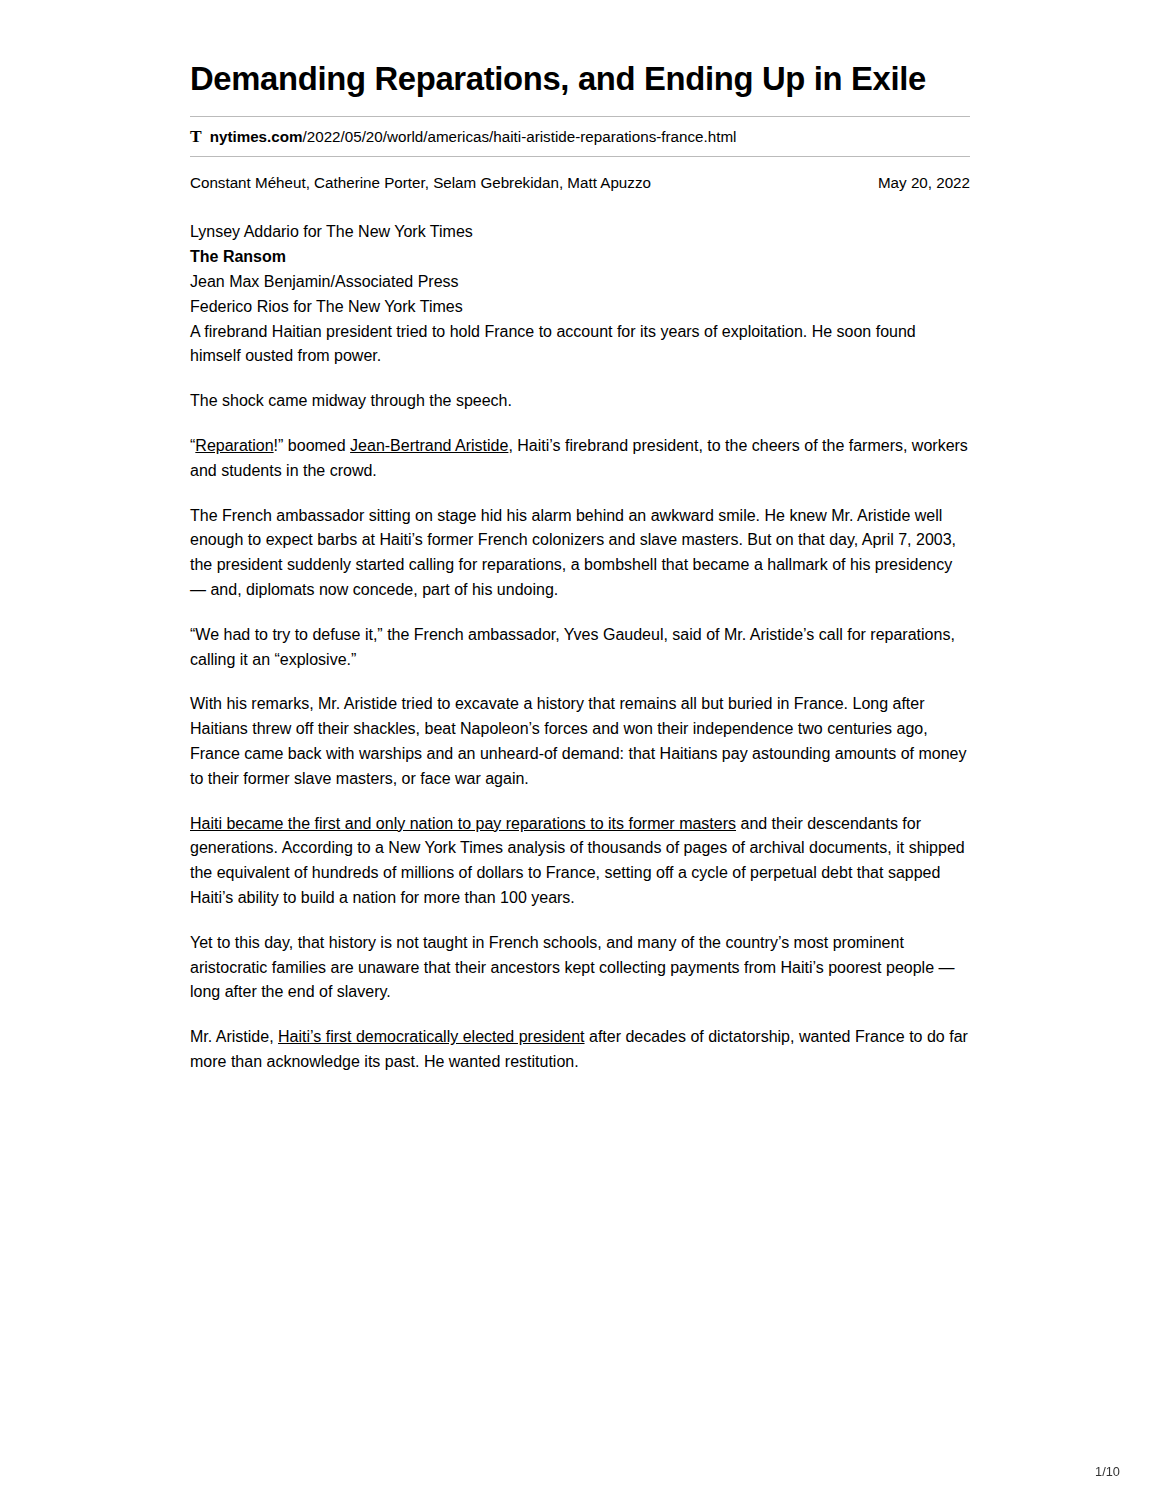Demanding Reparations, and Ending Up in Exile
T nytimes.com/2022/05/20/world/americas/haiti-aristide-reparations-france.html
Constant Méheut, Catherine Porter, Selam Gebrekidan, Matt Apuzzo May 20, 2022
Lynsey Addario for The New York Times
The Ransom
Jean Max Benjamin/Associated Press
Federico Rios for The New York Times
A firebrand Haitian president tried to hold France to account for its years of exploitation. He soon found himself ousted from power.
The shock came midway through the speech.
“Reparation!” boomed Jean-Bertrand Aristide, Haiti’s firebrand president, to the cheers of the farmers, workers and students in the crowd.
The French ambassador sitting on stage hid his alarm behind an awkward smile. He knew Mr. Aristide well enough to expect barbs at Haiti’s former French colonizers and slave masters. But on that day, April 7, 2003, the president suddenly started calling for reparations, a bombshell that became a hallmark of his presidency — and, diplomats now concede, part of his undoing.
“We had to try to defuse it,” the French ambassador, Yves Gaudeul, said of Mr. Aristide’s call for reparations, calling it an “explosive.”
With his remarks, Mr. Aristide tried to excavate a history that remains all but buried in France. Long after Haitians threw off their shackles, beat Napoleon’s forces and won their independence two centuries ago, France came back with warships and an unheard-of demand: that Haitians pay astounding amounts of money to their former slave masters, or face war again.
Haiti became the first and only nation to pay reparations to its former masters and their descendants for generations. According to a New York Times analysis of thousands of pages of archival documents, it shipped the equivalent of hundreds of millions of dollars to France, setting off a cycle of perpetual debt that sapped Haiti’s ability to build a nation for more than 100 years.
Yet to this day, that history is not taught in French schools, and many of the country’s most prominent aristocratic families are unaware that their ancestors kept collecting payments from Haiti’s poorest people — long after the end of slavery.
Mr. Aristide, Haiti’s first democratically elected president after decades of dictatorship, wanted France to do far more than acknowledge its past. He wanted restitution.
1/10